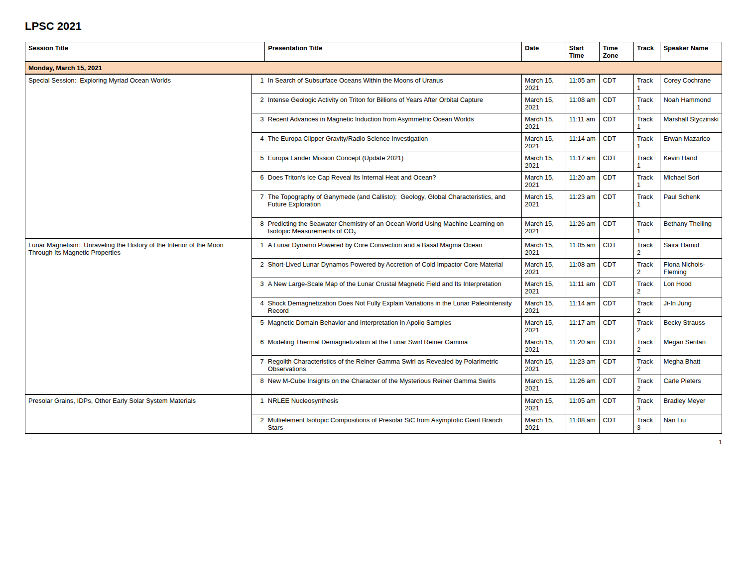LPSC 2021
| Session Title | Presentation Title | Date | Start Time | Time Zone | Track | Speaker Name |
| --- | --- | --- | --- | --- | --- | --- |
| Monday, March 15, 2021 |
| Special Session: Exploring Myriad Ocean Worlds | 1 | In Search of Subsurface Oceans Within the Moons of Uranus | March 15, 2021 | 11:05 am | CDT | Track 1 | Corey Cochrane |
| 2 | Intense Geologic Activity on Triton for Billions of Years After Orbital Capture | March 15, 2021 | 11:08 am | CDT | Track 1 | Noah Hammond |
| 3 | Recent Advances in Magnetic Induction from Asymmetric Ocean Worlds | March 15, 2021 | 11:11 am | CDT | Track 1 | Marshall Styczinski |
| 4 | The Europa Clipper Gravity/Radio Science Investigation | March 15, 2021 | 11:14 am | CDT | Track 1 | Erwan Mazarico |
| 5 | Europa Lander Mission Concept (Update 2021) | March 15, 2021 | 11:17 am | CDT | Track 1 | Kevin Hand |
| 6 | Does Triton's Ice Cap Reveal Its Internal Heat and Ocean? | March 15, 2021 | 11:20 am | CDT | Track 1 | Michael Sori |
| 7 | The Topography of Ganymede (and Callisto): Geology, Global Characteristics, and Future Exploration | March 15, 2021 | 11:23 am | CDT | Track 1 | Paul Schenk |
| 8 | Predicting the Seawater Chemistry of an Ocean World Using Machine Learning on Isotopic Measurements of CO 2 | March 15, 2021 | 11:26 am | CDT | Track 1 | Bethany Theiling |
| Lunar Magnetism: Unraveling the History of the Interior of the Moon Through Its Magnetic Properties | 1 | A Lunar Dynamo Powered by Core Convection and a Basal Magma Ocean | March 15, 2021 | 11:05 am | CDT | Track 2 | Saira Hamid |
| 2 | Short-Lived Lunar Dynamos Powered by Accretion of Cold Impactor Core Material | March 15, 2021 | 11:08 am | CDT | Track 2 | Fiona Nichols-Fleming |
| 3 | A New Large-Scale Map of the Lunar Crustal Magnetic Field and Its Interpretation | March 15, 2021 | 11:11 am | CDT | Track 2 | Lon Hood |
| 4 | Shock Demagnetization Does Not Fully Explain Variations in the Lunar Paleointensity Record | March 15, 2021 | 11:14 am | CDT | Track 2 | Ji-In Jung |
| 5 | Magnetic Domain Behavior and Interpretation in Apollo Samples | March 15, 2021 | 11:17 am | CDT | Track 2 | Becky Strauss |
| 6 | Modeling Thermal Demagnetization at the Lunar Swirl Reiner Gamma | March 15, 2021 | 11:20 am | CDT | Track 2 | Megan Seritan |
| 7 | Regolith Characteristics of the Reiner Gamma Swirl as Revealed by Polarimetric Observations | March 15, 2021 | 11:23 am | CDT | Track 2 | Megha Bhatt |
| 8 | New M-Cube Insights on the Character of the Mysterious Reiner Gamma Swirls | March 15, 2021 | 11:26 am | CDT | Track 2 | Carle Pieters |
| Presolar Grains, IDPs, Other Early Solar System Materials | 1 | NRLEE Nucleosynthesis | March 15, 2021 | 11:05 am | CDT | Track 3 | Bradley Meyer |
| 2 | Multielement Isotopic Compositions of Presolar SiC from Asymptotic Giant Branch Stars | March 15, 2021 | 11:08 am | CDT | Track 3 | Nan Liu |
1